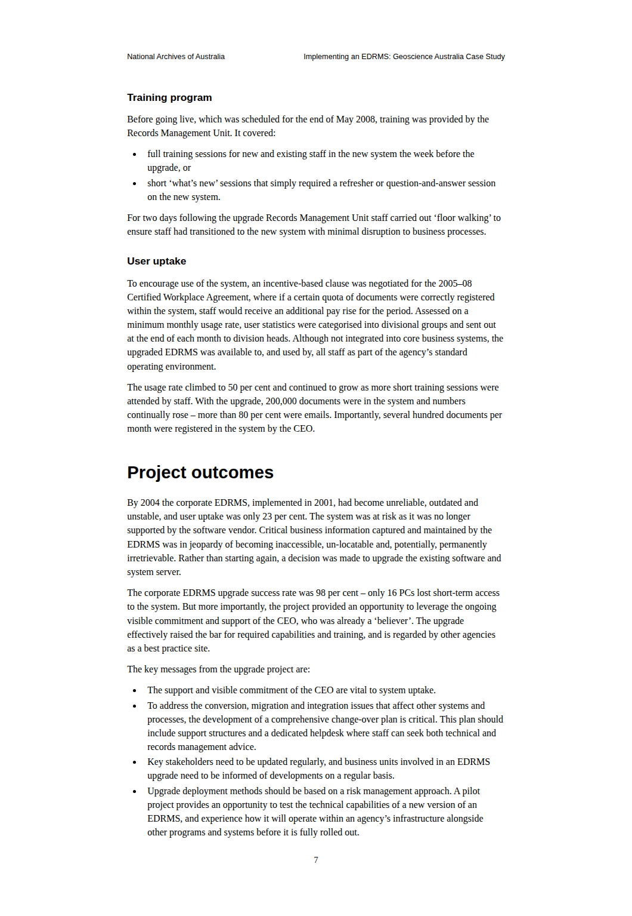National Archives of Australia Implementing an EDRMS: Geoscience Australia Case Study
Training program
Before going live, which was scheduled for the end of May 2008, training was provided by the Records Management Unit. It covered:
full training sessions for new and existing staff in the new system the week before the upgrade, or
short ‘what’s new’ sessions that simply required a refresher or question-and-answer session on the new system.
For two days following the upgrade Records Management Unit staff carried out ‘floor walking’ to ensure staff had transitioned to the new system with minimal disruption to business processes.
User uptake
To encourage use of the system, an incentive-based clause was negotiated for the 2005–08 Certified Workplace Agreement, where if a certain quota of documents were correctly registered within the system, staff would receive an additional pay rise for the period. Assessed on a minimum monthly usage rate, user statistics were categorised into divisional groups and sent out at the end of each month to division heads. Although not integrated into core business systems, the upgraded EDRMS was available to, and used by, all staff as part of the agency’s standard operating environment.
The usage rate climbed to 50 per cent and continued to grow as more short training sessions were attended by staff. With the upgrade, 200,000 documents were in the system and numbers continually rose – more than 80 per cent were emails. Importantly, several hundred documents per month were registered in the system by the CEO.
Project outcomes
By 2004 the corporate EDRMS, implemented in 2001, had become unreliable, outdated and unstable, and user uptake was only 23 per cent. The system was at risk as it was no longer supported by the software vendor. Critical business information captured and maintained by the EDRMS was in jeopardy of becoming inaccessible, un-locatable and, potentially, permanently irretrievable. Rather than starting again, a decision was made to upgrade the existing software and system server.
The corporate EDRMS upgrade success rate was 98 per cent – only 16 PCs lost short-term access to the system. But more importantly, the project provided an opportunity to leverage the ongoing visible commitment and support of the CEO, who was already a ‘believer’. The upgrade effectively raised the bar for required capabilities and training, and is regarded by other agencies as a best practice site.
The key messages from the upgrade project are:
The support and visible commitment of the CEO are vital to system uptake.
To address the conversion, migration and integration issues that affect other systems and processes, the development of a comprehensive change-over plan is critical. This plan should include support structures and a dedicated helpdesk where staff can seek both technical and records management advice.
Key stakeholders need to be updated regularly, and business units involved in an EDRMS upgrade need to be informed of developments on a regular basis.
Upgrade deployment methods should be based on a risk management approach. A pilot project provides an opportunity to test the technical capabilities of a new version of an EDRMS, and experience how it will operate within an agency’s infrastructure alongside other programs and systems before it is fully rolled out.
7